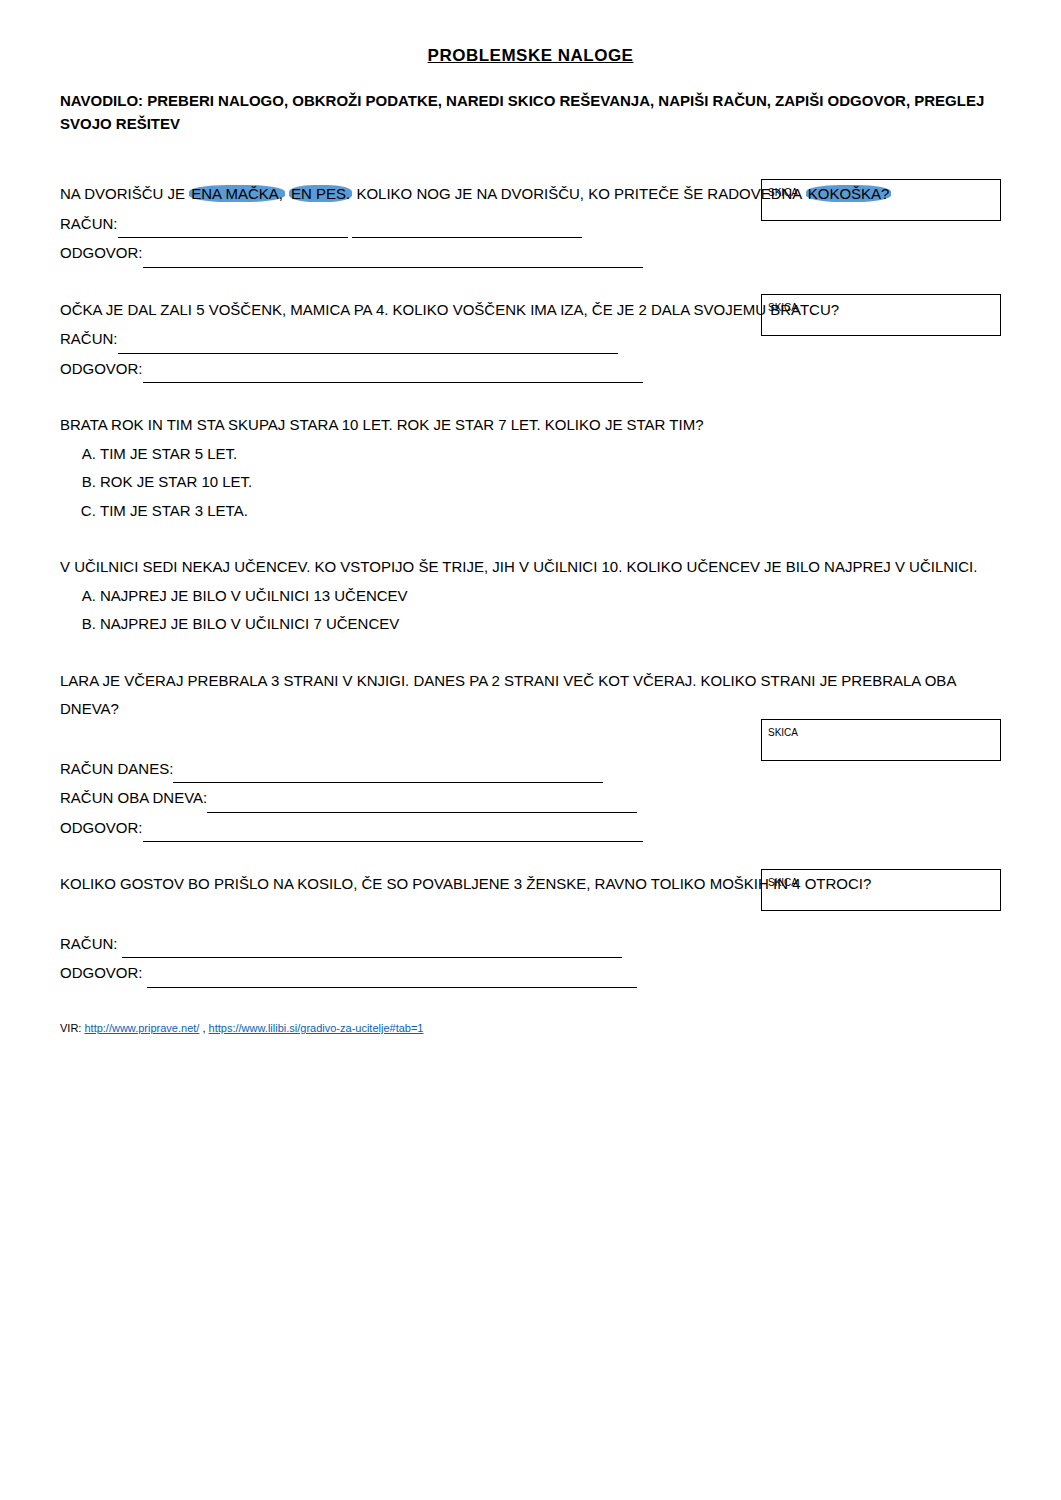PROBLEMSKE NALOGE
NAVODILO: PREBERI NALOGO, OBKROŽI PODATKE, NAREDI SKICO REŠEVANJA, NAPIŠI RAČUN, ZAPIŠI ODGOVOR, PREGLEJ SVOJO REŠITEV
NA DVORIŠČU JE ENA MAČKA, EN PES. KOLIKO NOG JE NA DVORIŠČU, KO PRITEČE ŠE RADOVEDNA KOKOŠKA?
SKICA
RAČUN:
ODGOVOR:
OČKA JE DAL ZALI 5 VOŠČENK, MAMICA PA 4. KOLIKO VOŠČENK IMA IZA, ČE JE 2 DALA SVOJEMU BRATCU?
SKICA
RAČUN:
ODGOVOR:
BRATA ROK IN TIM STA SKUPAJ STARA 10 LET. ROK JE STAR 7 LET. KOLIKO JE STAR TIM?
TIM JE STAR 5 LET.
ROK JE STAR 10 LET.
TIM JE STAR 3 LETA.
V UČILNICI SEDI NEKAJ UČENCEV. KO VSTOPIJO ŠE TRIJE, JIH V UČILNICI 10. KOLIKO UČENCEV JE BILO NAJPREJ V UČILNICI.
NAJPREJ JE BILO V UČILNICI 13 UČENCEV
NAJPREJ JE BILO V UČILNICI 7 UČENCEV
LARA JE VČERAJ PREBRALA 3 STRANI V KNJIGI. DANES PA 2 STRANI VEČ KOT VČERAJ. KOLIKO STRANI JE PREBRALA OBA DNEVA?
SKICA
RAČUN DANES:
RAČUN OBA DNEVA:
ODGOVOR:
KOLIKO GOSTOV BO PRIŠLO NA KOSILO, ČE SO POVABLJENE 3 ŽENSKE, RAVNO TOLIKO MOŠKIH IN 4 OTROCI?
SKICA
RAČUN:
ODGOVOR:
VIR: http://www.priprave.net/ , https://www.lilibi.si/gradivo-za-ucitelje#tab=1